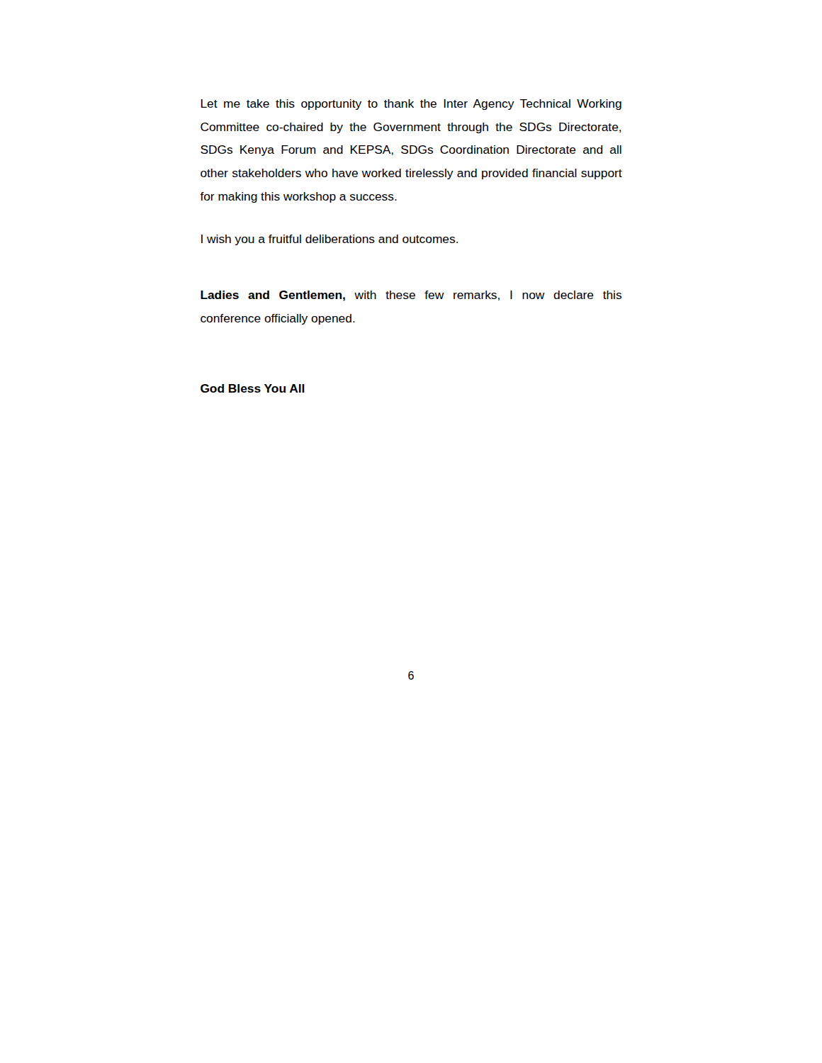Let me take this opportunity to thank the Inter Agency Technical Working Committee co-chaired by the Government through the SDGs Directorate, SDGs Kenya Forum and KEPSA, SDGs Coordination Directorate and all other stakeholders who have worked tirelessly and provided financial support for making this workshop a success.
I wish you a fruitful deliberations and outcomes.
Ladies and Gentlemen, with these few remarks, I now declare this conference officially opened.
God Bless You All
6